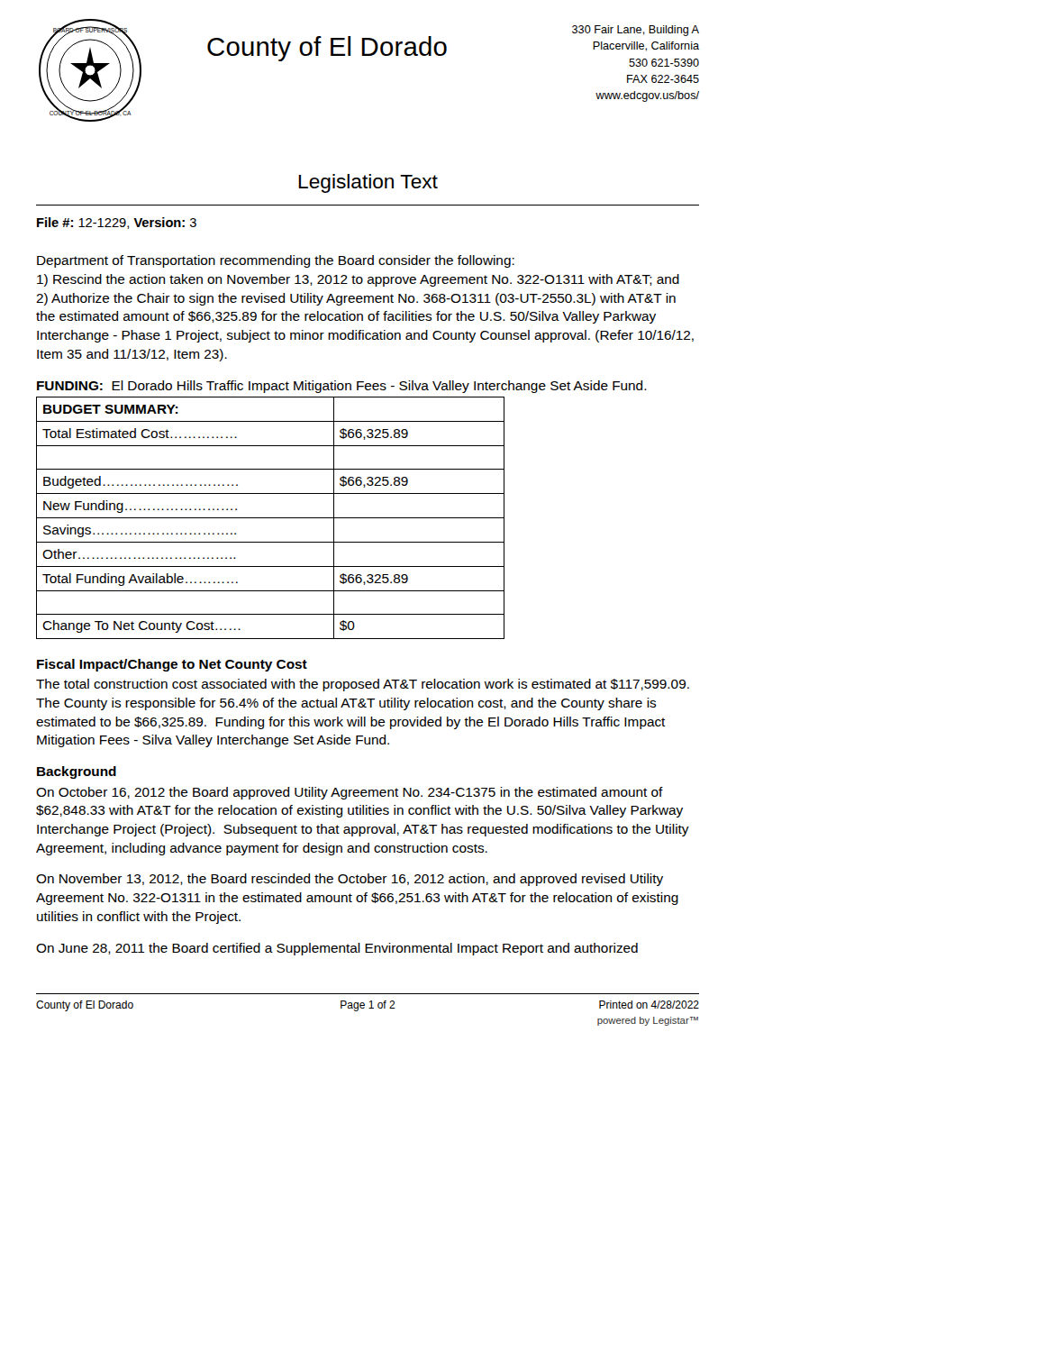BOARD OF SUPERVISORS COUNTY OF EL DORADO, CA
County of El Dorado
330 Fair Lane, Building A
Placerville, California
530 621-5390
FAX 622-3645
www.edcgov.us/bos/
Legislation Text
File #: 12-1229, Version: 3
Department of Transportation recommending the Board consider the following:
1) Rescind the action taken on November 13, 2012 to approve Agreement No. 322-O1311 with AT&T; and
2) Authorize the Chair to sign the revised Utility Agreement No. 368-O1311 (03-UT-2550.3L) with AT&T in the estimated amount of $66,325.89 for the relocation of facilities for the U.S. 50/Silva Valley Parkway Interchange - Phase 1 Project, subject to minor modification and County Counsel approval. (Refer 10/16/12, Item 35 and 11/13/12, Item 23).
FUNDING: El Dorado Hills Traffic Impact Mitigation Fees - Silva Valley Interchange Set Aside Fund.
| BUDGET SUMMARY: | |
| Total Estimated Cost…………… | $66,325.89 |
| Budgeted………………………… | $66,325.89 |
| New Funding……………………. | |
| Savings………………………….. | |
| Other…………………………….. | |
| Total Funding Available………… | $66,325.89 |
| Change To Net County Cost…… | $0 |
Fiscal Impact/Change to Net County Cost
The total construction cost associated with the proposed AT&T relocation work is estimated at $117,599.09. The County is responsible for 56.4% of the actual AT&T utility relocation cost, and the County share is estimated to be $66,325.89. Funding for this work will be provided by the El Dorado Hills Traffic Impact Mitigation Fees - Silva Valley Interchange Set Aside Fund.
Background
On October 16, 2012 the Board approved Utility Agreement No. 234-C1375 in the estimated amount of $62,848.33 with AT&T for the relocation of existing utilities in conflict with the U.S. 50/Silva Valley Parkway Interchange Project (Project). Subsequent to that approval, AT&T has requested modifications to the Utility Agreement, including advance payment for design and construction costs.
On November 13, 2012, the Board rescinded the October 16, 2012 action, and approved revised Utility Agreement No. 322-O1311 in the estimated amount of $66,251.63 with AT&T for the relocation of existing utilities in conflict with the Project.
On June 28, 2011 the Board certified a Supplemental Environmental Impact Report and authorized
County of El Dorado
Page 1 of 2
Printed on 4/28/2022
powered by Legistar™